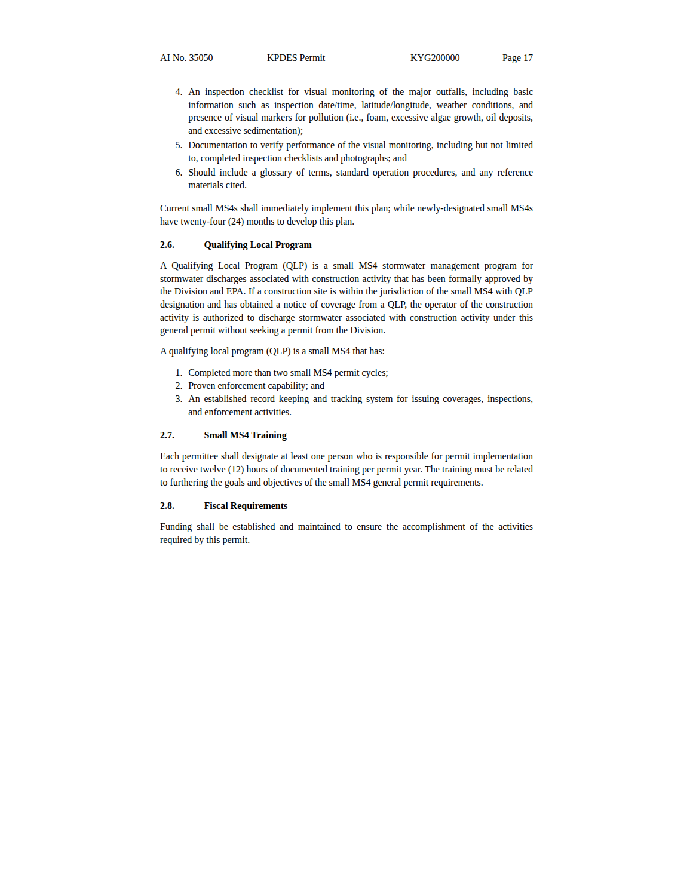AI No. 35050
KPDES Permit
KYG200000
Page 17
An inspection checklist for visual monitoring of the major outfalls, including basic information such as inspection date/time, latitude/longitude, weather conditions, and presence of visual markers for pollution (i.e., foam, excessive algae growth, oil deposits, and excessive sedimentation);
Documentation to verify performance of the visual monitoring, including but not limited to, completed inspection checklists and photographs; and
Should include a glossary of terms, standard operation procedures, and any reference materials cited.
Current small MS4s shall immediately implement this plan; while newly-designated small MS4s have twenty-four (24) months to develop this plan.
2.6. Qualifying Local Program
A Qualifying Local Program (QLP) is a small MS4 stormwater management program for stormwater discharges associated with construction activity that has been formally approved by the Division and EPA. If a construction site is within the jurisdiction of the small MS4 with QLP designation and has obtained a notice of coverage from a QLP, the operator of the construction activity is authorized to discharge stormwater associated with construction activity under this general permit without seeking a permit from the Division.
A qualifying local program (QLP) is a small MS4 that has:
Completed more than two small MS4 permit cycles;
Proven enforcement capability; and
An established record keeping and tracking system for issuing coverages, inspections, and enforcement activities.
2.7. Small MS4 Training
Each permittee shall designate at least one person who is responsible for permit implementation to receive twelve (12) hours of documented training per permit year. The training must be related to furthering the goals and objectives of the small MS4 general permit requirements.
2.8. Fiscal Requirements
Funding shall be established and maintained to ensure the accomplishment of the activities required by this permit.